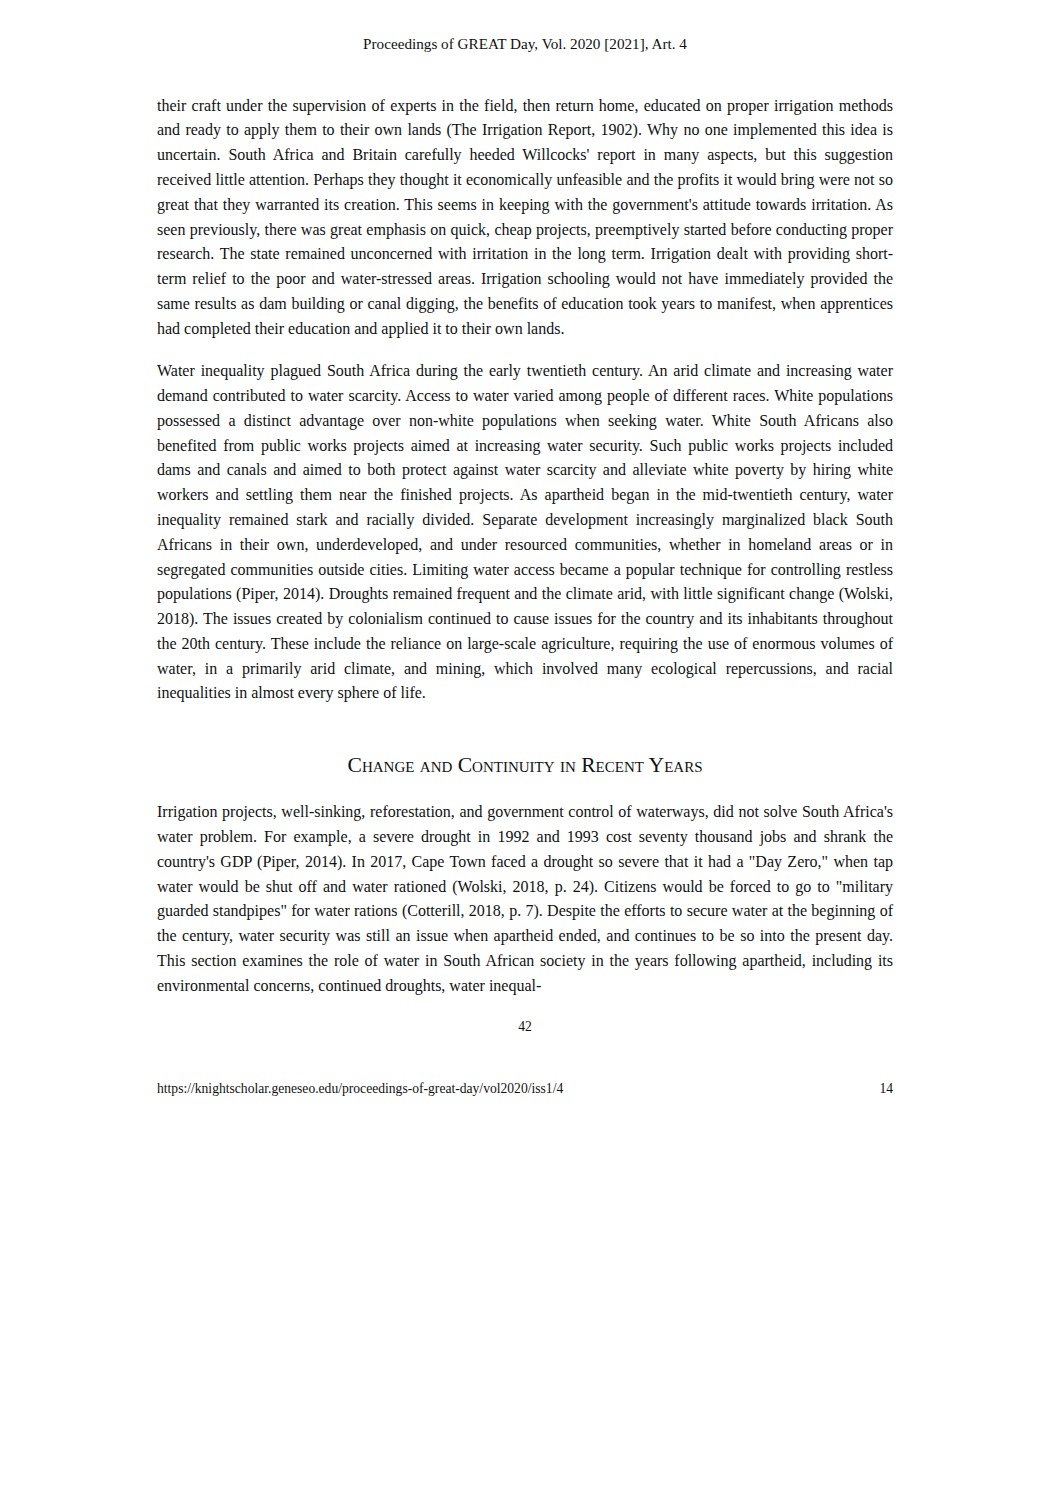Proceedings of GREAT Day, Vol. 2020 [2021], Art. 4
their craft under the supervision of experts in the field, then return home, educated on proper irrigation methods and ready to apply them to their own lands (The Irrigation Report, 1902). Why no one implemented this idea is uncertain. South Africa and Britain carefully heeded Willcocks' report in many aspects, but this suggestion received little attention. Perhaps they thought it economically unfeasible and the profits it would bring were not so great that they warranted its creation. This seems in keeping with the government's attitude towards irritation. As seen previously, there was great emphasis on quick, cheap projects, preemptively started before conducting proper research. The state remained unconcerned with irritation in the long term. Irrigation dealt with providing short-term relief to the poor and water-stressed areas. Irrigation schooling would not have immediately provided the same results as dam building or canal digging, the benefits of education took years to manifest, when apprentices had completed their education and applied it to their own lands.
Water inequality plagued South Africa during the early twentieth century. An arid climate and increasing water demand contributed to water scarcity. Access to water varied among people of different races. White populations possessed a distinct advantage over non-white populations when seeking water. White South Africans also benefited from public works projects aimed at increasing water security. Such public works projects included dams and canals and aimed to both protect against water scarcity and alleviate white poverty by hiring white workers and settling them near the finished projects. As apartheid began in the mid-twentieth century, water inequality remained stark and racially divided. Separate development increasingly marginalized black South Africans in their own, underdeveloped, and under resourced communities, whether in homeland areas or in segregated communities outside cities. Limiting water access became a popular technique for controlling restless populations (Piper, 2014). Droughts remained frequent and the climate arid, with little significant change (Wolski, 2018). The issues created by colonialism continued to cause issues for the country and its inhabitants throughout the 20th century. These include the reliance on large-scale agriculture, requiring the use of enormous volumes of water, in a primarily arid climate, and mining, which involved many ecological repercussions, and racial inequalities in almost every sphere of life.
Change and Continuity in Recent Years
Irrigation projects, well-sinking, reforestation, and government control of waterways, did not solve South Africa's water problem. For example, a severe drought in 1992 and 1993 cost seventy thousand jobs and shrank the country's GDP (Piper, 2014). In 2017, Cape Town faced a drought so severe that it had a "Day Zero," when tap water would be shut off and water rationed (Wolski, 2018, p. 24). Citizens would be forced to go to "military guarded standpipes" for water rations (Cotterill, 2018, p. 7). Despite the efforts to secure water at the beginning of the century, water security was still an issue when apartheid ended, and continues to be so into the present day. This section examines the role of water in South African society in the years following apartheid, including its environmental concerns, continued droughts, water inequal-
42
https://knightscholar.geneseo.edu/proceedings-of-great-day/vol2020/iss1/4 14